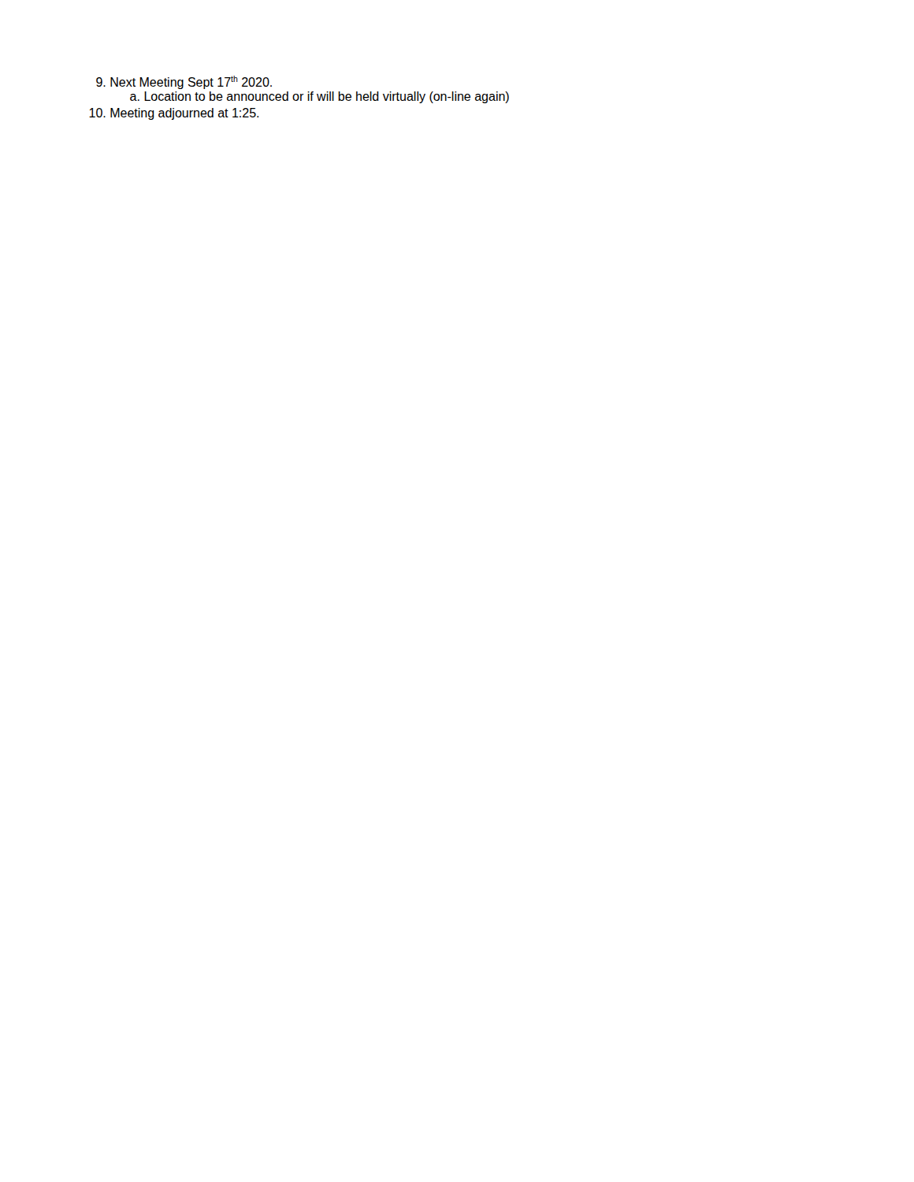Next Meeting Sept 17th 2020.
Location to be announced or if will be held virtually (on-line again)
Meeting adjourned at 1:25.